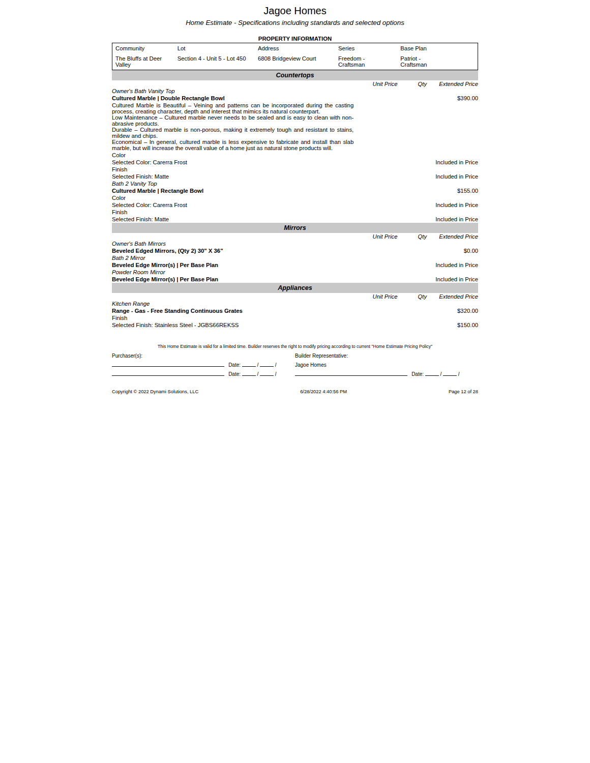Jagoe Homes
Home Estimate - Specifications including standards and selected options
PROPERTY INFORMATION
| Community | Lot | Address | Series | Base Plan |
| The Bluffs at Deer Valley | Section 4 - Unit 5 - Lot 450 | 6808 Bridgeview Court | Freedom - Craftsman | Patriot - Craftsman |
Countertops
| | Unit Price | Qty | Extended Price |
| Owner's Bath Vanity Top | | | |
| Cultured Marble / Double Rectangle Bowl | | | $390.00 |
| Cultured Marble is Beautiful – Veining and patterns can be incorporated during the casting process, creating character, depth and interest that mimics its natural counterpart. Low Maintenance – Cultured marble never needs to be sealed and is easy to clean with non-abrasive products. Durable – Cultured marble is non-porous, making it extremely tough and resistant to stains, mildew and chips. Economical – In general, cultured marble is less expensive to fabricate and install than slab marble, but will increase the overall value of a home just as natural stone products will. | | | |
| Color | | | |
| Selected Color: Carerra Frost | | | Included in Price |
| Finish | | | |
| Selected Finish: Matte | | | Included in Price |
| Bath 2 Vanity Top | | | |
| Cultured Marble / Rectangle Bowl | | | $155.00 |
| Color | | | |
| Selected Color: Carerra Frost | | | Included in Price |
| Finish | | | |
| Selected Finish: Matte | | | Included in Price |
Mirrors
| | Unit Price | Qty | Extended Price |
| Owner's Bath Mirrors | | | |
| Beveled Edged Mirrors, (Qty 2) 30" X 36" | | | $0.00 |
| Bath 2 Mirror | | | |
| Beveled Edge Mirror(s) / Per Base Plan | | | Included in Price |
| Powder Room Mirror | | | |
| Beveled Edge Mirror(s) / Per Base Plan | | | Included in Price |
Appliances
| | Unit Price | Qty | Extended Price |
| Kitchen Range | | | |
| Range - Gas - Free Standing Continuous Grates | | | $320.00 |
| Finish | | | |
| Selected Finish: Stainless Steel - JGBS66REKSS | | | $150.00 |
This Home Estimate is valid for a limited time. Builder reserves the right to modify pricing according to current "Home Estimate Pricing Policy"
| Purchaser(s): | Builder Representative: |
| Date: / / | Jagoe Homes |
| Date: / / | Date: / / |
Copyright © 2022 Dynami Solutions, LLC
6/28/2022 4:40:56 PM
Page 12 of 28